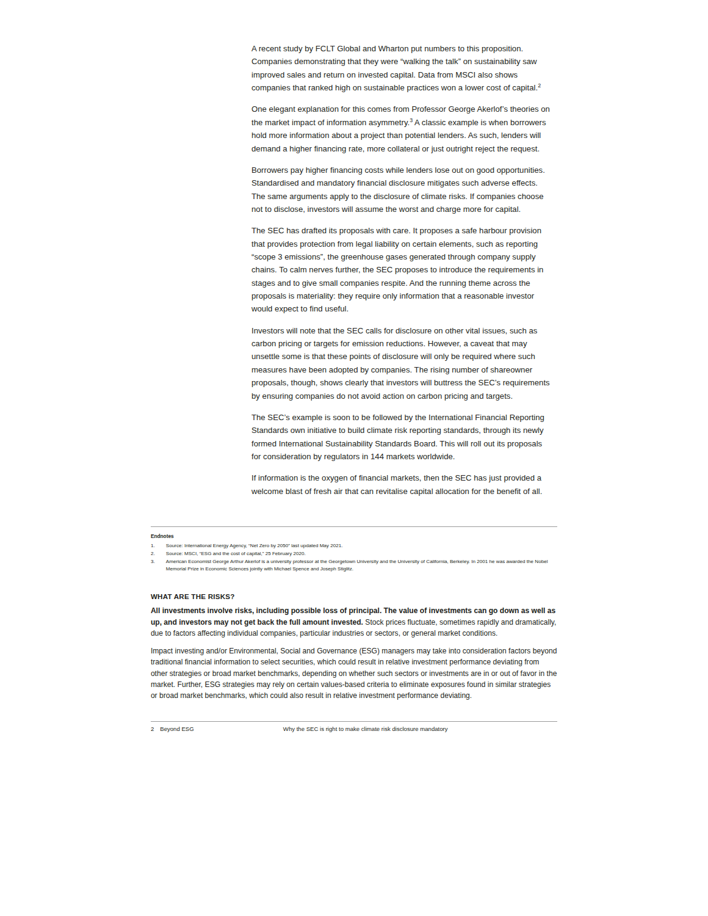A recent study by FCLT Global and Wharton put numbers to this proposition. Companies demonstrating that they were “walking the talk” on sustainability saw improved sales and return on invested capital. Data from MSCI also shows companies that ranked high on sustainable practices won a lower cost of capital.2
One elegant explanation for this comes from Professor George Akerlof’s theories on the market impact of information asymmetry.3 A classic example is when borrowers hold more information about a project than potential lenders. As such, lenders will demand a higher financing rate, more collateral or just outright reject the request.
Borrowers pay higher financing costs while lenders lose out on good opportunities. Standardised and mandatory financial disclosure mitigates such adverse effects. The same arguments apply to the disclosure of climate risks. If companies choose not to disclose, investors will assume the worst and charge more for capital.
The SEC has drafted its proposals with care. It proposes a safe harbour provision that provides protection from legal liability on certain elements, such as reporting “scope 3 emissions”, the greenhouse gases generated through company supply chains. To calm nerves further, the SEC proposes to introduce the requirements in stages and to give small companies respite. And the running theme across the proposals is materiality: they require only information that a reasonable investor would expect to find useful.
Investors will note that the SEC calls for disclosure on other vital issues, such as carbon pricing or targets for emission reductions. However, a caveat that may unsettle some is that these points of disclosure will only be required where such measures have been adopted by companies. The rising number of shareowner proposals, though, shows clearly that investors will buttress the SEC’s requirements by ensuring companies do not avoid action on carbon pricing and targets.
The SEC’s example is soon to be followed by the International Financial Reporting Standards own initiative to build climate risk reporting standards, through its newly formed International Sustainability Standards Board. This will roll out its proposals for consideration by regulators in 144 markets worldwide.
If information is the oxygen of financial markets, then the SEC has just provided a welcome blast of fresh air that can revitalise capital allocation for the benefit of all.
Endnotes
| 1. | Source: International Energy Agency, “Net Zero by 2050” last updated May 2021. |
| 2. | Source: MSCI, “ESG and the cost of capital,” 25 February 2020. |
| 3. | American Economist George Arthur Akerlof is a university professor at the Georgetown University and the University of California, Berkeley. In 2001 he was awarded the Nobel Memorial Prize in Economic Sciences jointly with Michael Spence and Joseph Stiglitz. |
What are the risks?
All investments involve risks, including possible loss of principal. The value of investments can go down as well as up, and investors may not get back the full amount invested. Stock prices fluctuate, sometimes rapidly and dramatically, due to factors affecting individual companies, particular industries or sectors, or general market conditions.
Impact investing and/or Environmental, Social and Governance (ESG) managers may take into consideration factors beyond traditional financial information to select securities, which could result in relative investment performance deviating from other strategies or broad market benchmarks, depending on whether such sectors or investments are in or out of favor in the market. Further, ESG strategies may rely on certain values-based criteria to eliminate exposures found in similar strategies or broad market benchmarks, which could also result in relative investment performance deviating.
2 Beyond ESG Why the SEC is right to make climate risk disclosure mandatory